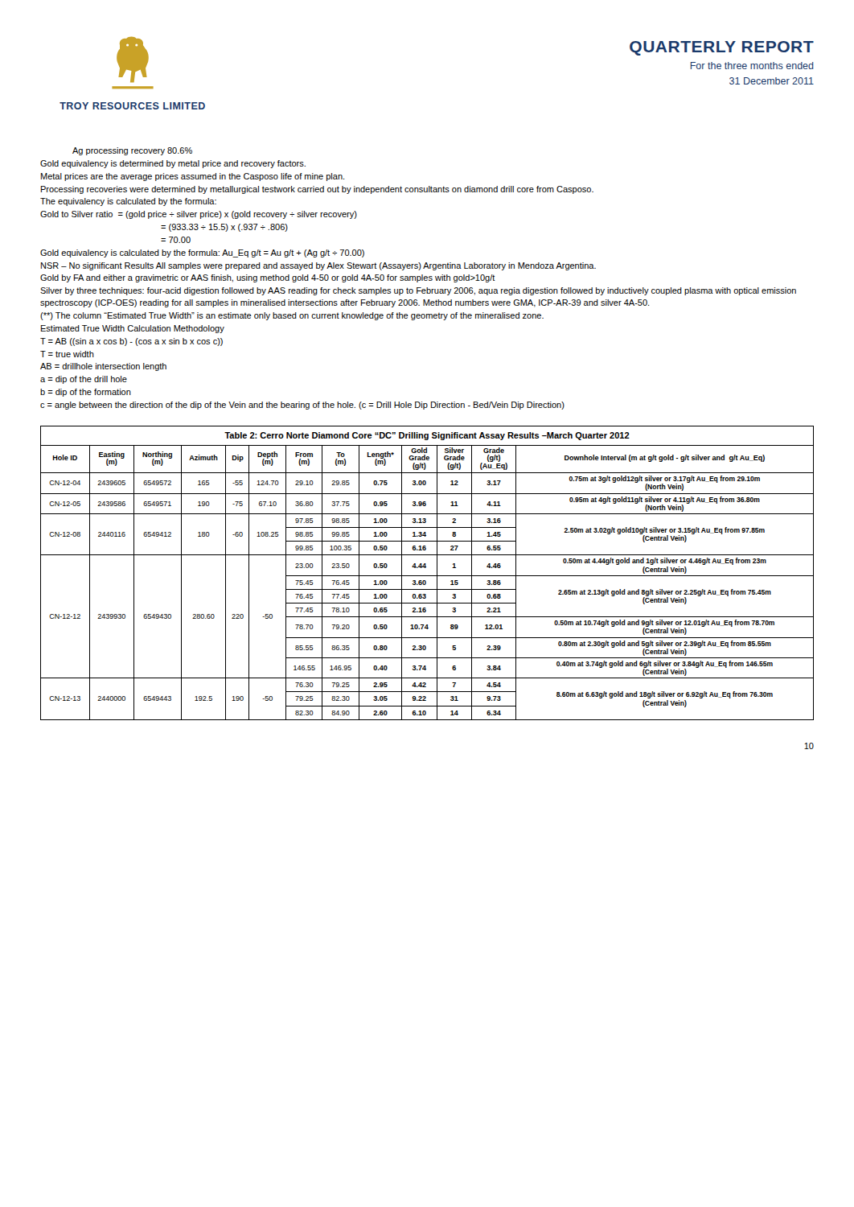TROY RESOURCES LIMITED
QUARTERLY REPORT
For the three months ended
31 December 2011
Ag processing recovery 80.6%
Gold equivalency is determined by metal price and recovery factors.
Metal prices are the average prices assumed in the Casposo life of mine plan.
Processing recoveries were determined by metallurgical testwork carried out by independent consultants on diamond drill core from Casposo.
The equivalency is calculated by the formula:
Gold to Silver ratio = (gold price ÷ silver price) x (gold recovery ÷ silver recovery)
= (933.33 ÷ 15.5) x (.937 ÷ .806)
= 70.00
Gold equivalency is calculated by the formula: Au_Eq g/t = Au g/t + (Ag g/t ÷ 70.00)
NSR – No significant Results All samples were prepared and assayed by Alex Stewart (Assayers) Argentina Laboratory in Mendoza Argentina.
Gold by FA and either a gravimetric or AAS finish, using method gold 4-50 or gold 4A-50 for samples with gold>10g/t
Silver by three techniques: four-acid digestion followed by AAS reading for check samples up to February 2006, aqua regia digestion followed by inductively coupled plasma with optical emission spectroscopy (ICP-OES) reading for all samples in mineralised intersections after February 2006. Method numbers were GMA, ICP-AR-39 and silver 4A-50.
(**) The column “Estimated True Width” is an estimate only based on current knowledge of the geometry of the mineralised zone.
Estimated True Width Calculation Methodology
T = AB ((sin a x cos b) - (cos a x sin b x cos c))
T = true width
AB = drillhole intersection length
a = dip of the drill hole
b = dip of the formation
c = angle between the direction of the dip of the Vein and the bearing of the hole. (c = Drill Hole Dip Direction - Bed/Vein Dip Direction)
Table 2: Cerro Norte Diamond Core “DC” Drilling Significant Assay Results –March Quarter 2012
| Hole ID | Easting (m) | Northing (m) | Azimuth | Dip | Depth (m) | From (m) | To (m) | Length* (m) | Gold Grade (g/t) | Silver Grade (g/t) | Grade (g/t) (Au_Eq) | Downhole Interval (m at g/t gold - g/t silver and g/t Au_Eq) |
| --- | --- | --- | --- | --- | --- | --- | --- | --- | --- | --- | --- | --- |
| CN-12-04 | 2439605 | 6549572 | 165 | -55 | 124.70 | 29.10 | 29.85 | 0.75 | 3.00 | 12 | 3.17 | 0.75m at 3g/t gold12g/t silver or 3.17g/t Au_Eq from 29.10m (North Vein) |
| CN-12-05 | 2439586 | 6549571 | 190 | -75 | 67.10 | 36.80 | 37.75 | 0.95 | 3.96 | 11 | 4.11 | 0.95m at 4g/t gold11g/t silver or 4.11g/t Au_Eq from 36.80m (North Vein) |
| CN-12-08 | 2440116 | 6549412 | 180 | -60 | 108.25 | 97.85 | 98.85 | 1.00 | 3.13 | 2 | 3.16 | 2.50m at 3.02g/t gold10g/t silver or 3.15g/t Au_Eq from 97.85m (Central Vein) |
| 98.85 | 99.85 | 1.00 | 1.34 | 8 | 1.45 |
| 99.85 | 100.35 | 0.50 | 6.16 | 27 | 6.55 |
| CN-12-12 | 2439930 | 6549430 | 280.60 | 220 | -50 | 23.00 | 23.50 | 0.50 | 4.44 | 1 | 4.46 | 0.50m at 4.44g/t gold and 1g/t silver or 4.46g/t Au_Eq from 23m (Central Vein) |
| 75.45 | 76.45 | 1.00 | 3.60 | 15 | 3.86 | 2.65m at 2.13g/t gold and 8g/t silver or 2.25g/t Au_Eq from 75.45m (Central Vein) |
| 76.45 | 77.45 | 1.00 | 0.63 | 3 | 0.68 |
| 77.45 | 78.10 | 0.65 | 2.16 | 3 | 2.21 |
| 78.70 | 79.20 | 0.50 | 10.74 | 89 | 12.01 | 0.50m at 10.74g/t gold and 9g/t silver or 12.01g/t Au_Eq from 78.70m (Central Vein) |
| 85.55 | 86.35 | 0.80 | 2.30 | 5 | 2.39 | 0.80m at 2.30g/t gold and 5g/t silver or 2.39g/t Au_Eq from 85.55m (Central Vein) |
| 146.55 | 146.95 | 0.40 | 3.74 | 6 | 3.84 | 0.40m at 3.74g/t gold and 6g/t silver or 3.84g/t Au_Eq from 146.55m (Central Vein) |
| CN-12-13 | 2440000 | 6549443 | 192.5 | 190 | -50 | 76.30 | 79.25 | 2.95 | 4.42 | 7 | 4.54 | 8.60m at 6.63g/t gold and 18g/t silver or 6.92g/t Au_Eq from 76.30m (Central Vein) |
| 79.25 | 82.30 | 3.05 | 9.22 | 31 | 9.73 |
| 82.30 | 84.90 | 2.60 | 6.10 | 14 | 6.34 |
10